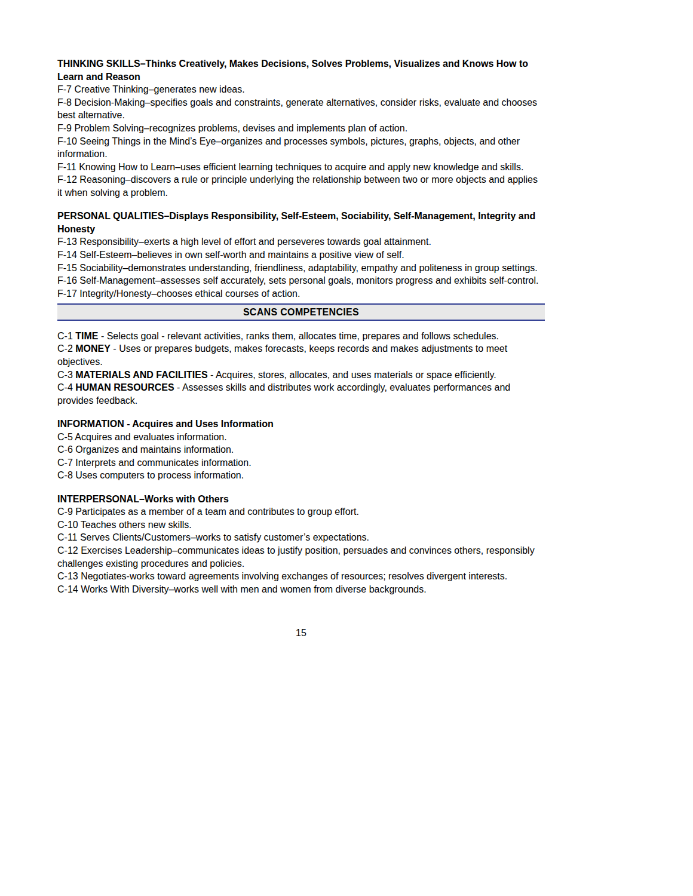THINKING SKILLS–Thinks Creatively, Makes Decisions, Solves Problems, Visualizes and Knows How to Learn and Reason
F-7 Creative Thinking–generates new ideas.
F-8 Decision-Making–specifies goals and constraints, generate alternatives, consider risks, evaluate and chooses best alternative.
F-9 Problem Solving–recognizes problems, devises and implements plan of action.
F-10 Seeing Things in the Mind’s Eye–organizes and processes symbols, pictures, graphs, objects, and other information.
F-11 Knowing How to Learn–uses efficient learning techniques to acquire and apply new knowledge and skills.
F-12 Reasoning–discovers a rule or principle underlying the relationship between two or more objects and applies it when solving a problem.
PERSONAL QUALITIES–Displays Responsibility, Self-Esteem, Sociability, Self-Management, Integrity and Honesty
F-13 Responsibility–exerts a high level of effort and perseveres towards goal attainment.
F-14 Self-Esteem–believes in own self-worth and maintains a positive view of self.
F-15 Sociability–demonstrates understanding, friendliness, adaptability, empathy and politeness in group settings.
F-16 Self-Management–assesses self accurately, sets personal goals, monitors progress and exhibits self-control.
F-17 Integrity/Honesty–chooses ethical courses of action.
SCANS COMPETENCIES
C-1 TIME - Selects goal - relevant activities, ranks them, allocates time, prepares and follows schedules.
C-2 MONEY - Uses or prepares budgets, makes forecasts, keeps records and makes adjustments to meet objectives.
C-3 MATERIALS AND FACILITIES - Acquires, stores, allocates, and uses materials or space efficiently.
C-4 HUMAN RESOURCES - Assesses skills and distributes work accordingly, evaluates performances and provides feedback.
INFORMATION - Acquires and Uses Information
C-5 Acquires and evaluates information.
C-6 Organizes and maintains information.
C-7 Interprets and communicates information.
C-8 Uses computers to process information.
INTERPERSONAL–Works with Others
C-9 Participates as a member of a team and contributes to group effort.
C-10 Teaches others new skills.
C-11 Serves Clients/Customers–works to satisfy customer’s expectations.
C-12 Exercises Leadership–communicates ideas to justify position, persuades and convinces others, responsibly challenges existing procedures and policies.
C-13 Negotiates-works toward agreements involving exchanges of resources; resolves divergent interests.
C-14 Works With Diversity–works well with men and women from diverse backgrounds.
15